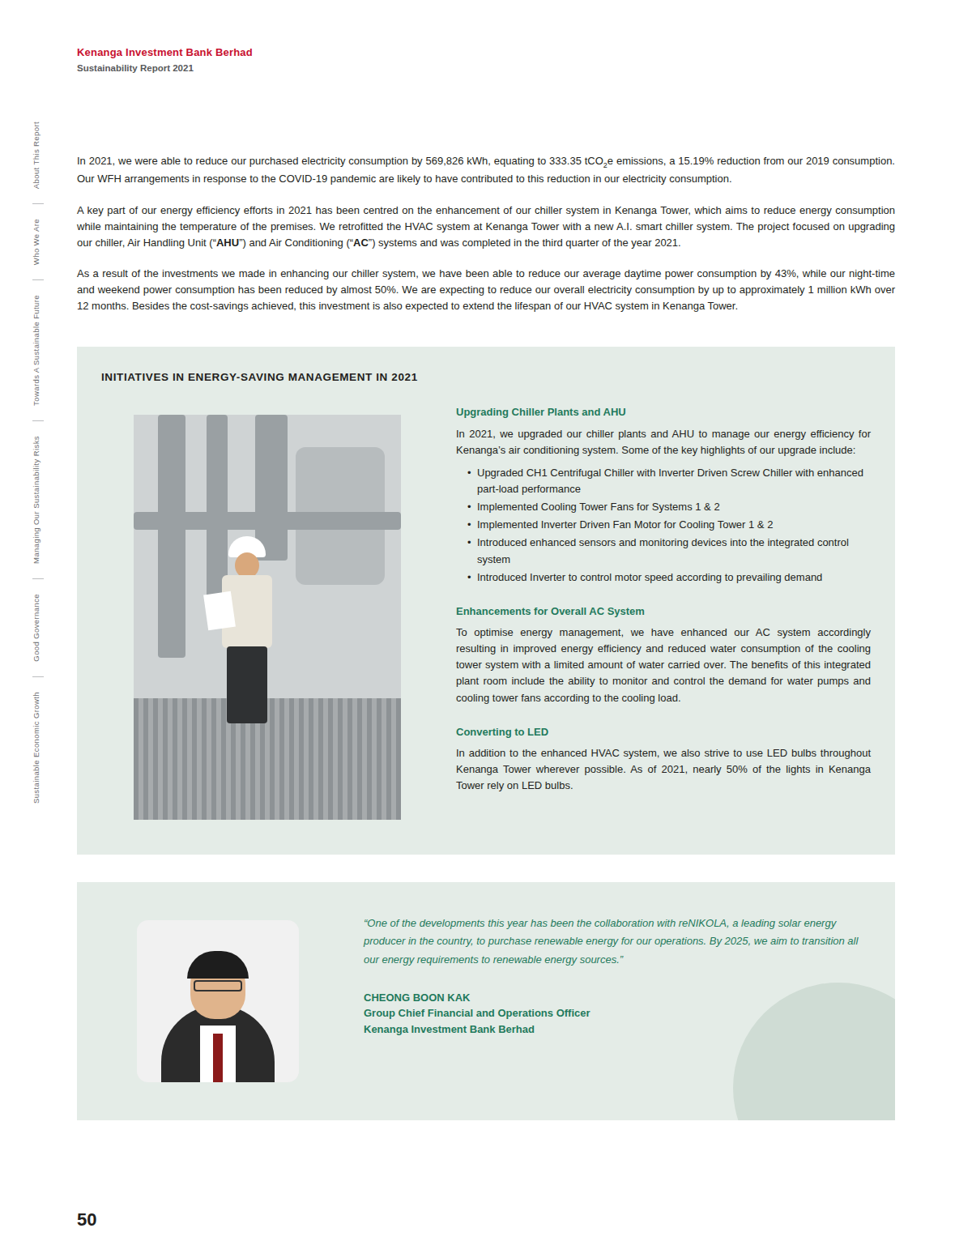Kenanga Investment Bank Berhad
Sustainability Report 2021
About This Report Who We Are Towards A Sustainable Future Managing Our Sustainability Risks Good Governance Sustainable Economic Growth
In 2021, we were able to reduce our purchased electricity consumption by 569,826 kWh, equating to 333.35 tCO2e emissions, a 15.19% reduction from our 2019 consumption. Our WFH arrangements in response to the COVID-19 pandemic are likely to have contributed to this reduction in our electricity consumption.
A key part of our energy efficiency efforts in 2021 has been centred on the enhancement of our chiller system in Kenanga Tower, which aims to reduce energy consumption while maintaining the temperature of the premises. We retrofitted the HVAC system at Kenanga Tower with a new A.I. smart chiller system. The project focused on upgrading our chiller, Air Handling Unit (“AHU”) and Air Conditioning (“AC”) systems and was completed in the third quarter of the year 2021.
As a result of the investments we made in enhancing our chiller system, we have been able to reduce our average daytime power consumption by 43%, while our night-time and weekend power consumption has been reduced by almost 50%. We are expecting to reduce our overall electricity consumption by up to approximately 1 million kWh over 12 months. Besides the cost-savings achieved, this investment is also expected to extend the lifespan of our HVAC system in Kenanga Tower.
INITIATIVES IN ENERGY-SAVING MANAGEMENT IN 2021
Upgrading Chiller Plants and AHU
In 2021, we upgraded our chiller plants and AHU to manage our energy efficiency for Kenanga’s air conditioning system. Some of the key highlights of our upgrade include:
Upgraded CH1 Centrifugal Chiller with Inverter Driven Screw Chiller with enhanced part-load performance
Implemented Cooling Tower Fans for Systems 1 & 2
Implemented Inverter Driven Fan Motor for Cooling Tower 1 & 2
Introduced enhanced sensors and monitoring devices into the integrated control system
Introduced Inverter to control motor speed according to prevailing demand
Enhancements for Overall AC System
To optimise energy management, we have enhanced our AC system accordingly resulting in improved energy efficiency and reduced water consumption of the cooling tower system with a limited amount of water carried over. The benefits of this integrated plant room include the ability to monitor and control the demand for water pumps and cooling tower fans according to the cooling load.
Converting to LED
In addition to the enhanced HVAC system, we also strive to use LED bulbs throughout Kenanga Tower wherever possible. As of 2021, nearly 50% of the lights in Kenanga Tower rely on LED bulbs.
“One of the developments this year has been the collaboration with reNIKOLA, a leading solar energy producer in the country, to purchase renewable energy for our operations. By 2025, we aim to transition all our energy requirements to renewable energy sources.”
CHEONG BOON KAK
Group Chief Financial and Operations Officer
Kenanga Investment Bank Berhad
50